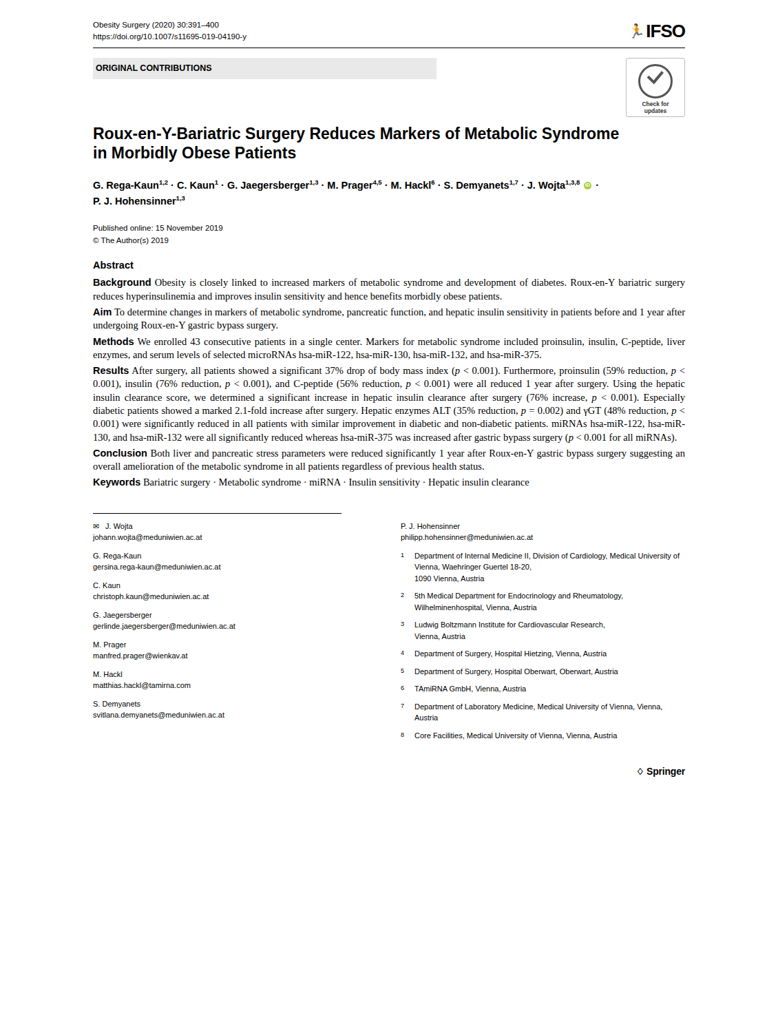Obesity Surgery (2020) 30:391–400
https://doi.org/10.1007/s11695-019-04190-y
🏃IFSO
ORIGINAL CONTRIBUTIONS
Check for
updates
Roux-en-Y-Bariatric Surgery Reduces Markers of Metabolic Syndrome
in Morbidly Obese Patients
G. Rega-Kaun1,2 · C. Kaun1 · G. Jaegersberger1,3 · M. Prager4,5 · M. Hackl6 · S. Demyanets1,7 · J. Wojta1,3,8 ·
P. J. Hohensinner1,3
Published online: 15 November 2019
© The Author(s) 2019
Abstract
Background Obesity is closely linked to increased markers of metabolic syndrome and development of diabetes. Roux-en-Y bariatric surgery reduces hyperinsulinemia and improves insulin sensitivity and hence benefits morbidly obese patients.
Aim To determine changes in markers of metabolic syndrome, pancreatic function, and hepatic insulin sensitivity in patients before and 1 year after undergoing Roux-en-Y gastric bypass surgery.
Methods We enrolled 43 consecutive patients in a single center. Markers for metabolic syndrome included proinsulin, insulin, C-peptide, liver enzymes, and serum levels of selected microRNAs hsa-miR-122, hsa-miR-130, hsa-miR-132, and hsa-miR-375.
Results After surgery, all patients showed a significant 37% drop of body mass index (p < 0.001). Furthermore, proinsulin (59% reduction, p < 0.001), insulin (76% reduction, p < 0.001), and C-peptide (56% reduction, p < 0.001) were all reduced 1 year after surgery. Using the hepatic insulin clearance score, we determined a significant increase in hepatic insulin clearance after surgery (76% increase, p < 0.001). Especially diabetic patients showed a marked 2.1-fold increase after surgery. Hepatic enzymes ALT (35% reduction, p = 0.002) and γGT (48% reduction, p < 0.001) were significantly reduced in all patients with similar improvement in diabetic and non-diabetic patients. miRNAs hsa-miR-122, hsa-miR-130, and hsa-miR-132 were all significantly reduced whereas hsa-miR-375 was increased after gastric bypass surgery (p < 0.001 for all miRNAs).
Conclusion Both liver and pancreatic stress parameters were reduced significantly 1 year after Roux-en-Y gastric bypass surgery suggesting an overall amelioration of the metabolic syndrome in all patients regardless of previous health status.
Keywords Bariatric surgery · Metabolic syndrome · miRNA · Insulin sensitivity · Hepatic insulin clearance
✉ J. Wojta
johann.wojta@meduniwien.ac.at
G. Rega-Kaun
gersina.rega-kaun@meduniwien.ac.at
C. Kaun
christoph.kaun@meduniwien.ac.at
G. Jaegersberger
gerlinde.jaegersberger@meduniwien.ac.at
M. Prager
manfred.prager@wienkav.at
M. Hackl
matthias.hackl@tamirna.com
S. Demyanets
svitlana.demyanets@meduniwien.ac.at
P. J. Hohensinner
philipp.hohensinner@meduniwien.ac.at
1 Department of Internal Medicine II, Division of Cardiology, Medical University of Vienna, Waehringer Guertel 18-20,
1090 Vienna, Austria
25th Medical Department for Endocrinology and Rheumatology, Wilhelminenhospital, Vienna, Austria
3 Ludwig Boltzmann Institute for Cardiovascular Research,
Vienna, Austria
4 Department of Surgery, Hospital Hietzing, Vienna, Austria
5 Department of Surgery, Hospital Oberwart, Oberwart, Austria
6 TAmiRNA GmbH, Vienna, Austria
7 Department of Laboratory Medicine, Medical University of Vienna, Vienna, Austria
8 Core Facilities, Medical University of Vienna, Vienna, Austria
♢Springer